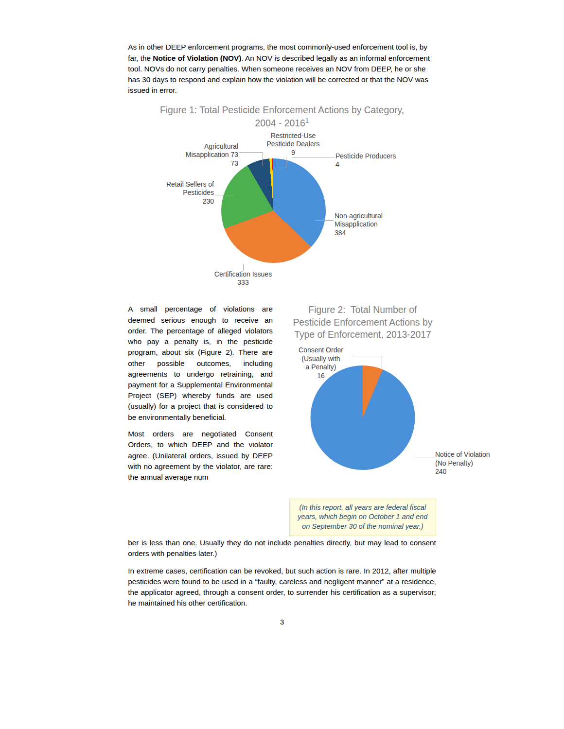As in other DEEP enforcement programs, the most commonly-used enforcement tool is, by far, the Notice of Violation (NOV). An NOV is described legally as an informal enforcement tool. NOVs do not carry penalties. When someone receives an NOV from DEEP, he or she has 30 days to respond and explain how the violation will be corrected or that the NOV was issued in error.
Figure 1: Total Pesticide Enforcement Actions by Category,
2004 - 20161
Restricted-Use
Pesticide Dealers
9
Pesticide Producers
4
Agricultural
Misapplication 73
73
Retail Sellers of
Pesticides
230
Non-agricultural
Misapplication
384
Certification Issues
333
A small percentage of violations are deemed serious enough to receive an order. The percentage of alleged viola­tors who pay a penalty is, in the pesti­cide program, about six (Figure 2). There are other possible outcomes, in­cluding agreements to undergo retrain­ing, and payment for a Supplemental Environmental Project (SEP) whereby funds are used (usually) for a project that is considered to be environmen­tally beneficial.
Most orders are negotiated Consent Orders, to which DEEP and the violator agree. (Unilateral orders, issued by DEEP with no agreement by the viola­tor, are rare: the annual average num­
Figure 2: Total Number of Pesticide Enforcement Actions by Type of Enforcement, 2013-2017
Consent Order
(Usually with
a Penalty)
16
Notice of Violation
(No Penalty)
240
(In this report, all years are federal fiscal years, which begin on October 1 and end on September 30 of the nominal year.)
ber is less than one. Usually they do not include penalties directly, but may lead to consent or­ders with penalties later.)
In extreme cases, certification can be revoked, but such action is rare. In 2012, after multiple pesticides were found to be used in a “faulty, careless and negligent manner” at a residence, the applicator agreed, through a consent order, to surrender his certification as a supervisor; he maintained his other certification.
3